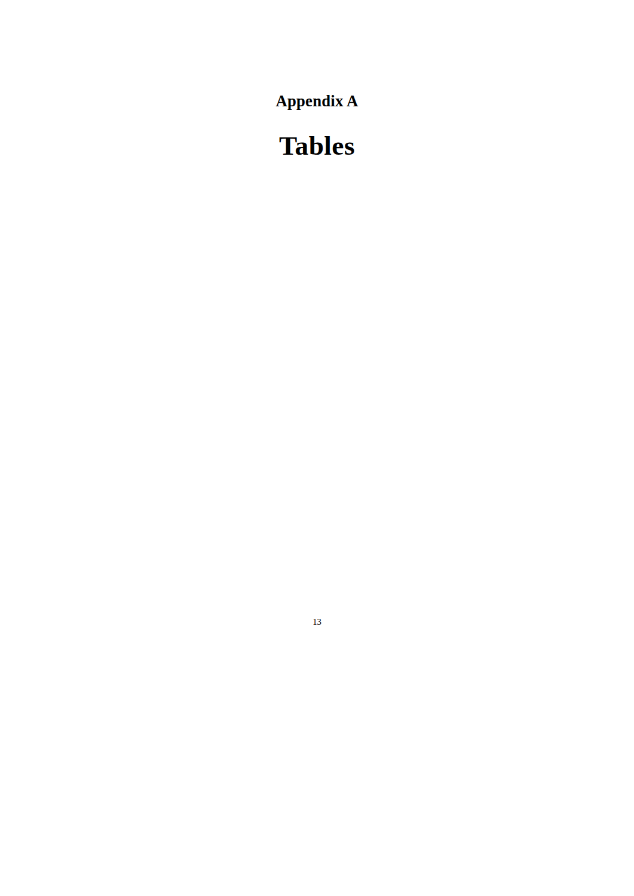Appendix A
Tables
13